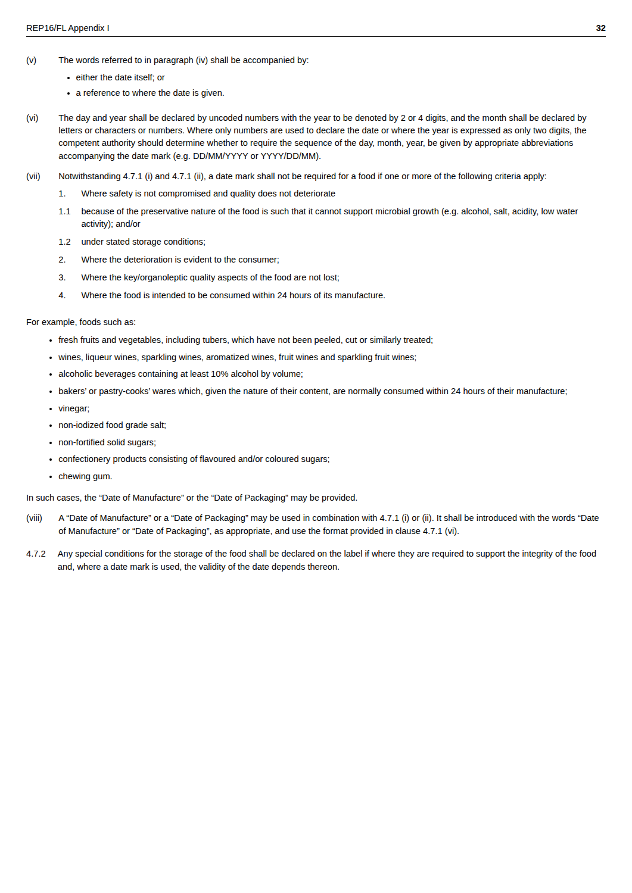REP16/FL Appendix I 32
(v)
The words referred to in paragraph (iv) shall be accompanied by:
either the date itself; or
a reference to where the date is given.
(vi)
The day and year shall be declared by uncoded numbers with the year to be denoted by 2 or 4 digits, and the month shall be declared by letters or characters or numbers. Where only numbers are used to declare the date or where the year is expressed as only two digits, the competent authority should determine whether to require the sequence of the day, month, year, be given by appropriate abbreviations accompanying the date mark (e.g. DD/MM/YYYY or YYYY/DD/MM).
(vii)
Notwithstanding 4.7.1 (i) and 4.7.1 (ii), a date mark shall not be required for a food if one or more of the following criteria apply:
1. Where safety is not compromised and quality does not deteriorate
1.1 because of the preservative nature of the food is such that it cannot support microbial growth (e.g. alcohol, salt, acidity, low water activity); and/or
1.2 under stated storage conditions;
2. Where the deterioration is evident to the consumer;
3. Where the key/organoleptic quality aspects of the food are not lost;
4. Where the food is intended to be consumed within 24 hours of its manufacture.
For example, foods such as:
fresh fruits and vegetables, including tubers, which have not been peeled, cut or similarly treated;
wines, liqueur wines, sparkling wines, aromatized wines, fruit wines and sparkling fruit wines;
alcoholic beverages containing at least 10% alcohol by volume;
bakers’ or pastry-cooks’ wares which, given the nature of their content, are normally consumed within 24 hours of their manufacture;
vinegar;
non-iodized food grade salt;
non-fortified solid sugars;
confectionery products consisting of flavoured and/or coloured sugars;
chewing gum.
In such cases, the “Date of Manufacture” or the “Date of Packaging” may be provided.
(viii)
A “Date of Manufacture” or a “Date of Packaging” may be used in combination with 4.7.1 (i) or (ii). It shall be introduced with the words “Date of Manufacture” or “Date of Packaging”, as appropriate, and use the format provided in clause 4.7.1 (vi).
4.7.2
Any special conditions for the storage of the food shall be declared on the label if where they are required to support the integrity of the food and, where a date mark is used, the validity of the date depends thereon.